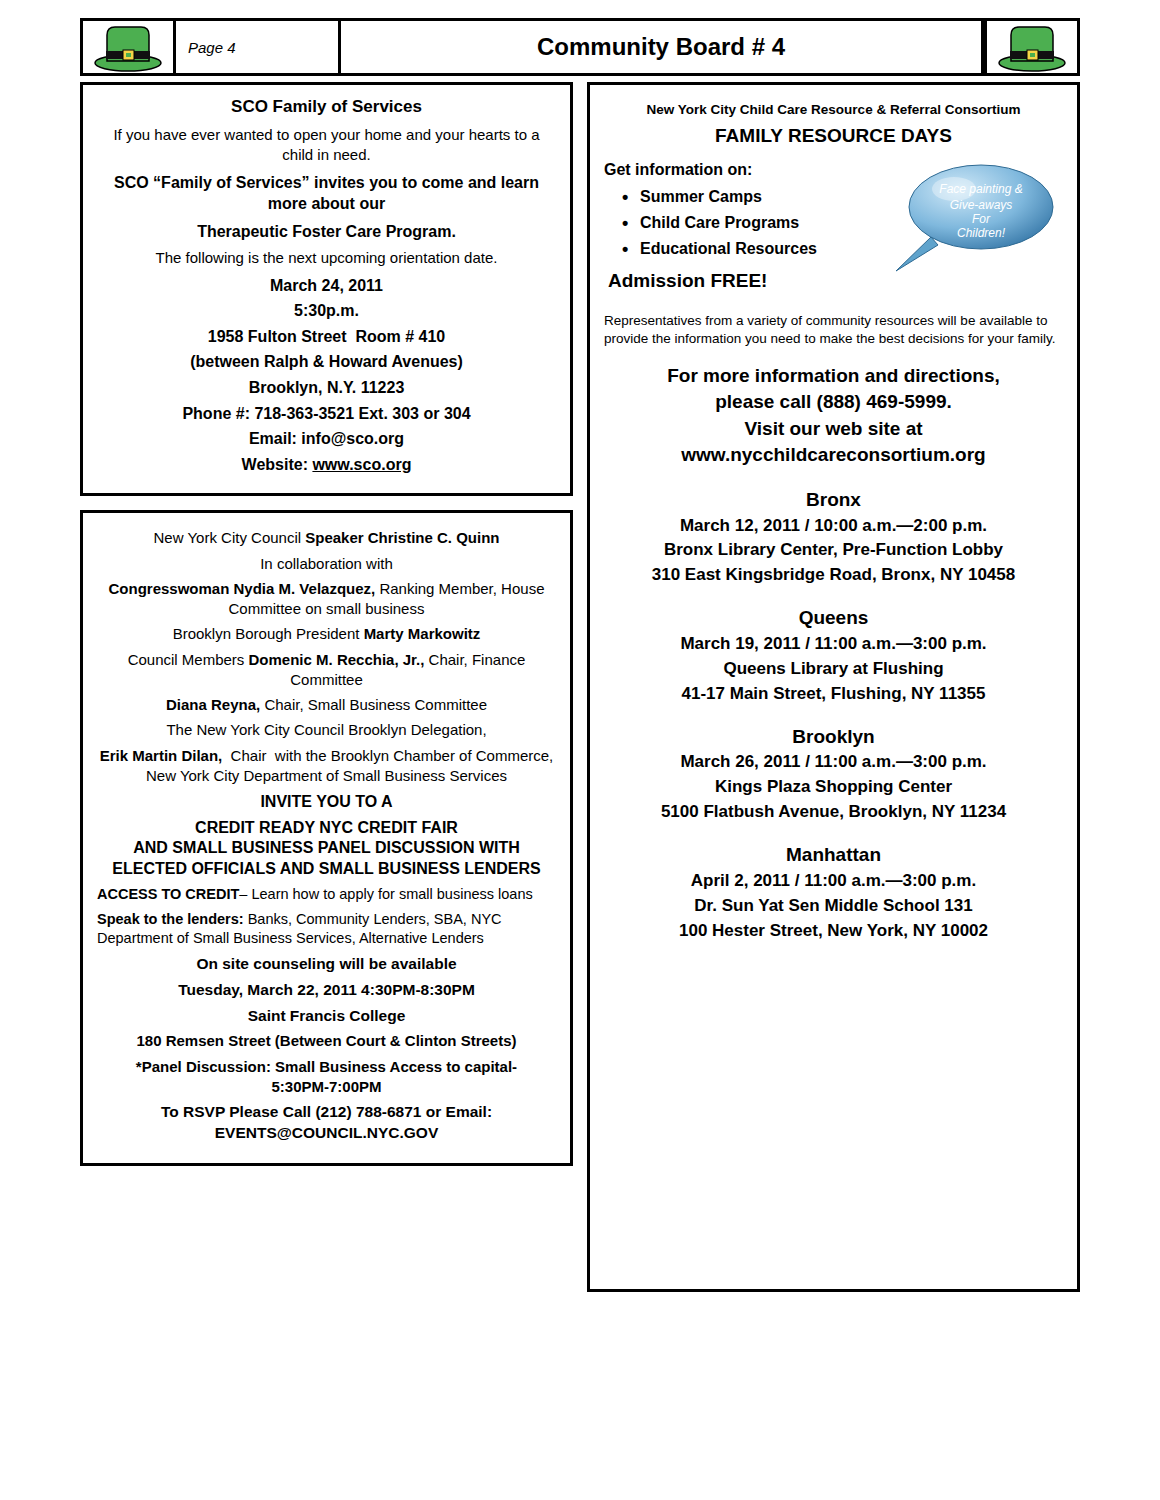Page 4
Community Board # 4
SCO Family of Services
If you have ever wanted to open your home and your hearts to a child in need.
SCO “Family of Services” invites you to come and learn more about our
Therapeutic Foster Care Program.
The following is the next upcoming orientation date.
March 24, 2011
5:30p.m.
1958 Fulton Street Room # 410
(between Ralph & Howard Avenues)
Brooklyn, N.Y. 11223
Phone #: 718-363-3521 Ext. 303 or 304
Email: info@sco.org
Website: www.sco.org
New York City Council Speaker Christine C. Quinn
In collaboration with
Congresswoman Nydia M. Velazquez, Ranking Member, House Committee on small business
Brooklyn Borough President Marty Markowitz
Council Members Domenic M. Recchia, Jr., Chair, Finance Committee
Diana Reyna, Chair, Small Business Committee
The New York City Council Brooklyn Delegation,
Erik Martin Dilan, Chair with the Brooklyn Chamber of Commerce, New York City Department of Small Business Services
INVITE YOU TO A
CREDIT READY NYC CREDIT FAIR
AND SMALL BUSINESS PANEL DISCUSSION WITH ELECTED OFFICIALS AND SMALL BUSINESS LENDERS
ACCESS TO CREDIT– Learn how to apply for small business loans
Speak to the lenders: Banks, Community Lenders, SBA, NYC Department of Small Business Services, Alternative Lenders
On site counseling will be available
Tuesday, March 22, 2011 4:30PM-8:30PM
Saint Francis College
180 Remsen Street (Between Court & Clinton Streets)
*Panel Discussion: Small Business Access to capital-
5:30PM-7:00PM
To RSVP Please Call (212) 788-6871 or Email:
EVENTS@COUNCIL.NYC.GOV
New York City Child Care Resource & Referral Consortium
FAMILY RESOURCE DAYS
Face painting & Give-aways For Children!
Get information on:
Summer Camps
Child Care Programs
Educational Resources
Admission FREE!
Representatives from a variety of community resources will be available to provide the information you need to make the best decisions for your family.
For more information and directions,
please call (888) 469-5999.
Visit our web site at
www.nycchildcareconsortium.org
Bronx
March 12, 2011 / 10:00 a.m.—2:00 p.m.
Bronx Library Center, Pre-Function Lobby
310 East Kingsbridge Road, Bronx, NY 10458
Queens
March 19, 2011 / 11:00 a.m.—3:00 p.m.
Queens Library at Flushing
41-17 Main Street, Flushing, NY 11355
Brooklyn
March 26, 2011 / 11:00 a.m.—3:00 p.m.
Kings Plaza Shopping Center
5100 Flatbush Avenue, Brooklyn, NY 11234
Manhattan
April 2, 2011 / 11:00 a.m.—3:00 p.m.
Dr. Sun Yat Sen Middle School 131
100 Hester Street, New York, NY 10002